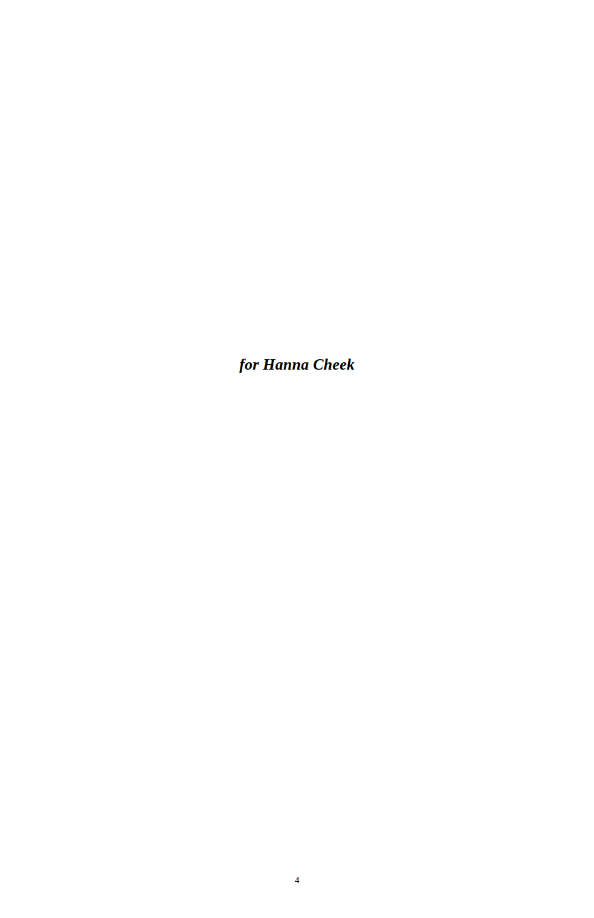for Hanna Cheek
4